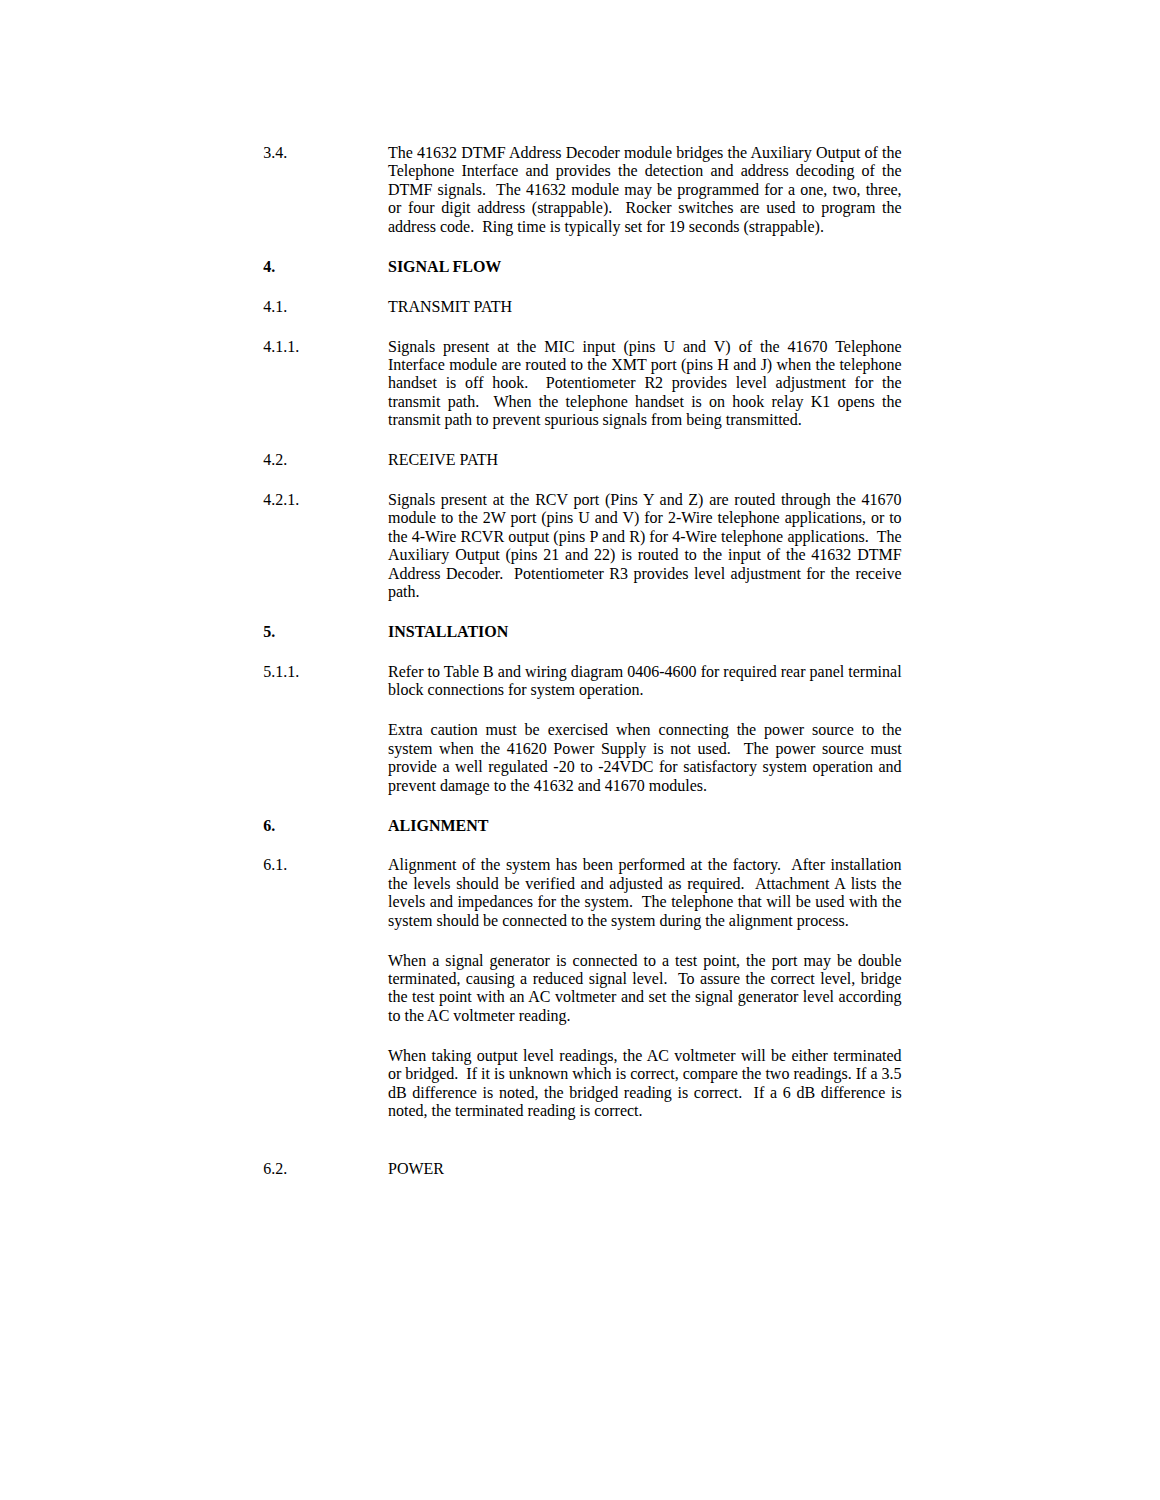3.4.
The 41632 DTMF Address Decoder module bridges the Auxiliary Output of the Telephone Interface and provides the detection and address decoding of the DTMF signals. The 41632 module may be programmed for a one, two, three, or four digit address (strappable). Rocker switches are used to program the address code. Ring time is typically set for 19 seconds (strappable).
4.
SIGNAL FLOW
4.1.
TRANSMIT PATH
4.1.1.
Signals present at the MIC input (pins U and V) of the 41670 Telephone Interface module are routed to the XMT port (pins H and J) when the telephone handset is off hook. Potentiometer R2 provides level adjustment for the transmit path. When the telephone handset is on hook relay K1 opens the transmit path to prevent spurious signals from being transmitted.
4.2.
RECEIVE PATH
4.2.1.
Signals present at the RCV port (Pins Y and Z) are routed through the 41670 module to the 2W port (pins U and V) for 2-Wire telephone applications, or to the 4-Wire RCVR output (pins P and R) for 4-Wire telephone applications. The Auxiliary Output (pins 21 and 22) is routed to the input of the 41632 DTMF Address Decoder. Potentiometer R3 provides level adjustment for the receive path.
5.
INSTALLATION
5.1.1.
Refer to Table B and wiring diagram 0406-4600 for required rear panel terminal block connections for system operation.
Extra caution must be exercised when connecting the power source to the system when the 41620 Power Supply is not used. The power source must provide a well regulated -20 to -24VDC for satisfactory system operation and prevent damage to the 41632 and 41670 modules.
6.
ALIGNMENT
6.1.
Alignment of the system has been performed at the factory. After installation the levels should be verified and adjusted as required. Attachment A lists the levels and impedances for the system. The telephone that will be used with the system should be connected to the system during the alignment process.
When a signal generator is connected to a test point, the port may be double terminated, causing a reduced signal level. To assure the correct level, bridge the test point with an AC voltmeter and set the signal generator level according to the AC voltmeter reading.
When taking output level readings, the AC voltmeter will be either terminated or bridged. If it is unknown which is correct, compare the two readings. If a 3.5 dB difference is noted, the bridged reading is correct. If a 6 dB difference is noted, the terminated reading is correct.
6.2.
POWER